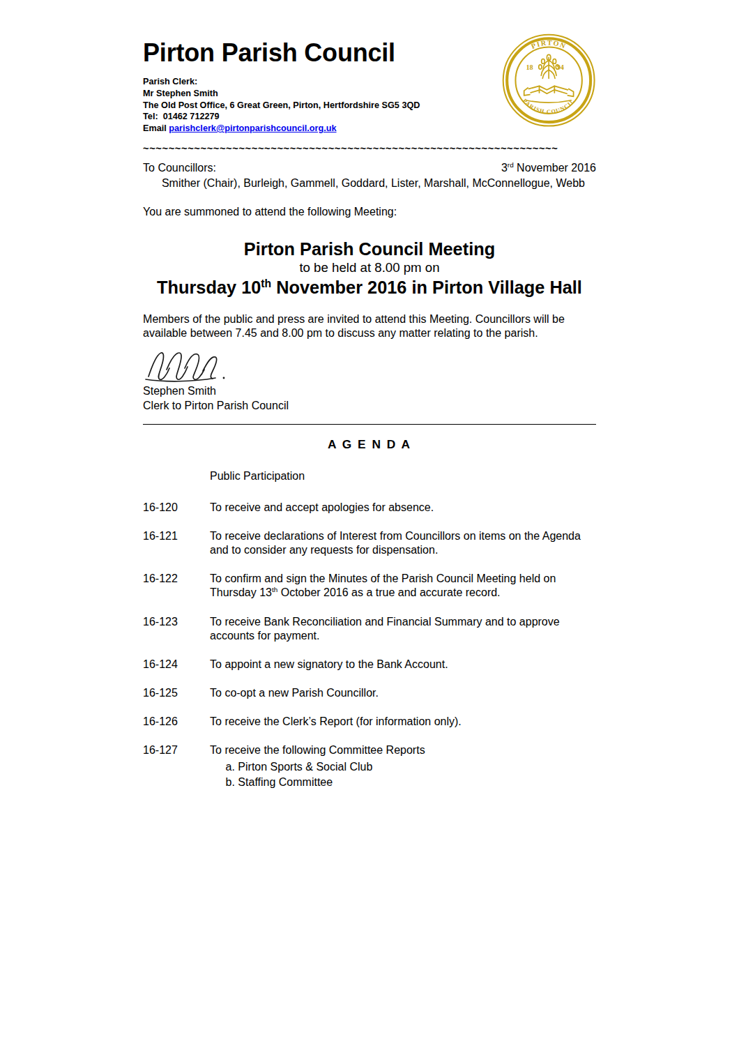PIRTON PARISH COUNCIL 18 94
Pirton Parish Council
Parish Clerk:
Mr Stephen Smith
The Old Post Office, 6 Great Green, Pirton, Hertfordshire SG5 3QD
Tel: 01462 712279
Email parishclerk@pirtonparishcouncil.org.uk
~~~~~~~~~~~~~~~~~~~~~~~~~~~~~~~~~~~~~~~~~~~~~~~~~~~~~~~~~~~~~~~~~
To Councillors: 3rd November 2016
Smither (Chair), Burleigh, Gammell, Goddard, Lister, Marshall, McConnellogue, Webb
You are summoned to attend the following Meeting:
Pirton Parish Council Meeting
to be held at 8.00 pm on
Thursday 10th November 2016 in Pirton Village Hall
Members of the public and press are invited to attend this Meeting. Councillors will be available between 7.45 and 8.00 pm to discuss any matter relating to the parish.
Stephen Smith
Clerk to Pirton Parish Council
A G E N D A
Public Participation
| 16-120 | To receive and accept apologies for absence. |
| 16-121 | To receive declarations of Interest from Councillors on items on the Agenda and to consider any requests for dispensation. |
| 16-122 | To confirm and sign the Minutes of the Parish Council Meeting held on Thursday 13 th October 2016 as a true and accurate record. |
| 16-123 | To receive Bank Reconciliation and Financial Summary and to approve accounts for payment. |
| 16-124 | To appoint a new signatory to the Bank Account. |
| 16-125 | To co-opt a new Parish Councillor. |
| 16-126 | To receive the Clerk’s Report (for information only). |
| 16-127 | To receive the following Committee Reports Pirton Sports & Social Club Staffing Committee |